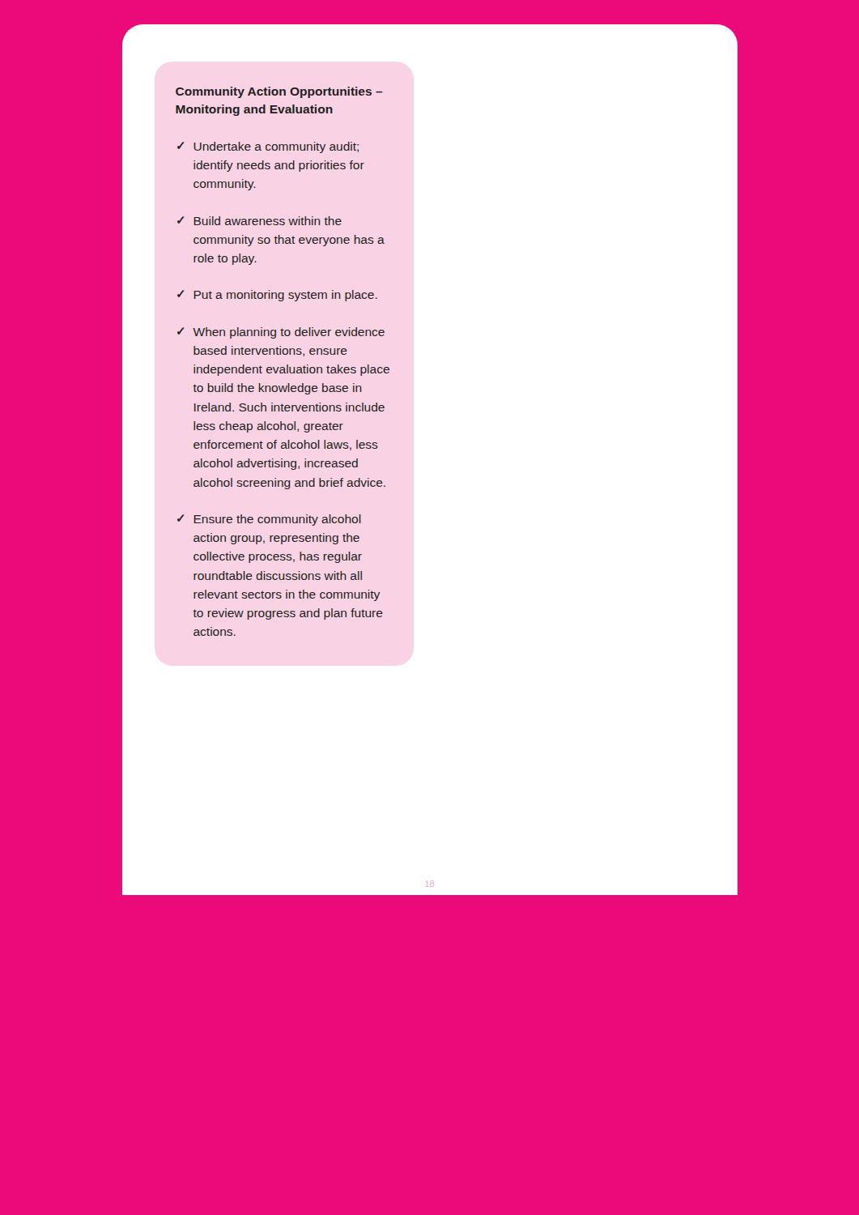Community Action Opportunities –
Monitoring and Evaluation
Undertake a community audit; identify needs and priorities for community.
Build awareness within the community so that everyone has a role to play.
Put a monitoring system in place.
When planning to deliver evidence based interventions, ensure independent evaluation takes place to build the knowledge base in Ireland. Such interventions include less cheap alcohol, greater enforcement of alcohol laws, less alcohol advertising, increased alcohol screening and brief advice.
Ensure the community alcohol action group, representing the collective process, has regular roundtable discussions with all relevant sectors in the community to review progress and plan future actions.
18